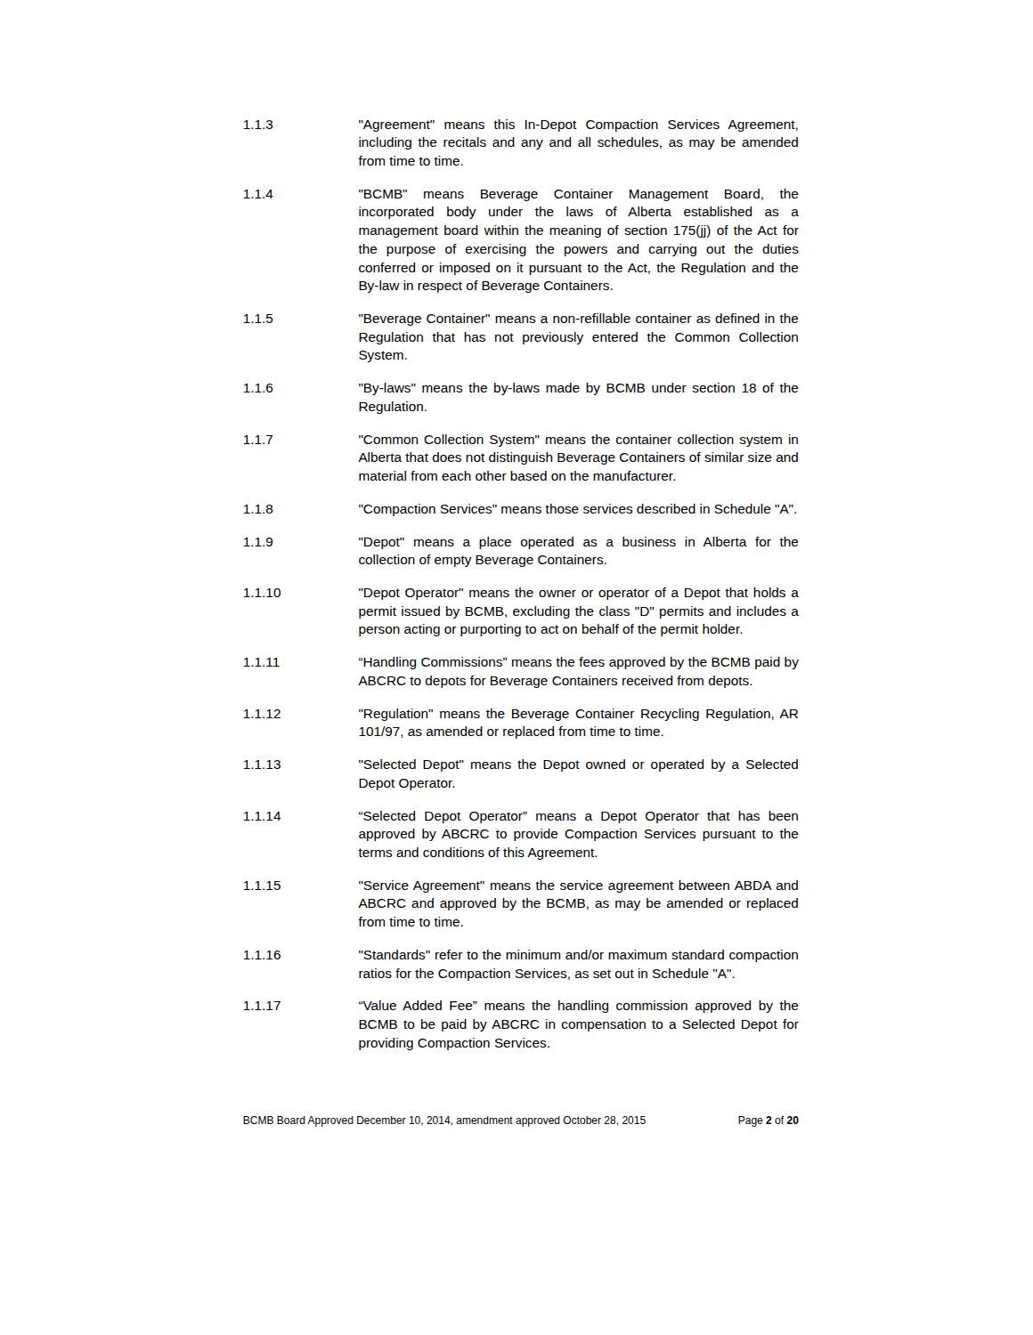1.1.3
"Agreement" means this In-Depot Compaction Services Agreement, including the recitals and any and all schedules, as may be amended from time to time.
1.1.4
"BCMB" means Beverage Container Management Board, the incorporated body under the laws of Alberta established as a management board within the meaning of section 175(jj) of the Act for the purpose of exercising the powers and carrying out the duties conferred or imposed on it pursuant to the Act, the Regulation and the By-law in respect of Beverage Containers.
1.1.5
"Beverage Container" means a non-refillable container as defined in the Regulation that has not previously entered the Common Collection System.
1.1.6
"By-laws" means the by-laws made by BCMB under section 18 of the Regulation.
1.1.7
"Common Collection System" means the container collection system in Alberta that does not distinguish Beverage Containers of similar size and material from each other based on the manufacturer.
1.1.8
"Compaction Services" means those services described in Schedule "A".
1.1.9
"Depot" means a place operated as a business in Alberta for the collection of empty Beverage Containers.
1.1.10
"Depot Operator" means the owner or operator of a Depot that holds a permit issued by BCMB, excluding the class "D" permits and includes a person acting or purporting to act on behalf of the permit holder.
1.1.11
“Handling Commissions” means the fees approved by the BCMB paid by ABCRC to depots for Beverage Containers received from depots.
1.1.12
"Regulation" means the Beverage Container Recycling Regulation, AR 101/97, as amended or replaced from time to time.
1.1.13
"Selected Depot" means the Depot owned or operated by a Selected Depot Operator.
1.1.14
“Selected Depot Operator” means a Depot Operator that has been approved by ABCRC to provide Compaction Services pursuant to the terms and conditions of this Agreement.
1.1.15
"Service Agreement" means the service agreement between ABDA and ABCRC and approved by the BCMB, as may be amended or replaced from time to time.
1.1.16
"Standards" refer to the minimum and/or maximum standard compaction ratios for the Compaction Services, as set out in Schedule "A".
1.1.17
“Value Added Fee” means the handling commission approved by the BCMB to be paid by ABCRC in compensation to a Selected Depot for providing Compaction Services.
BCMB Board Approved December 10, 2014, amendment approved October 28, 2015
Page 2 of 20